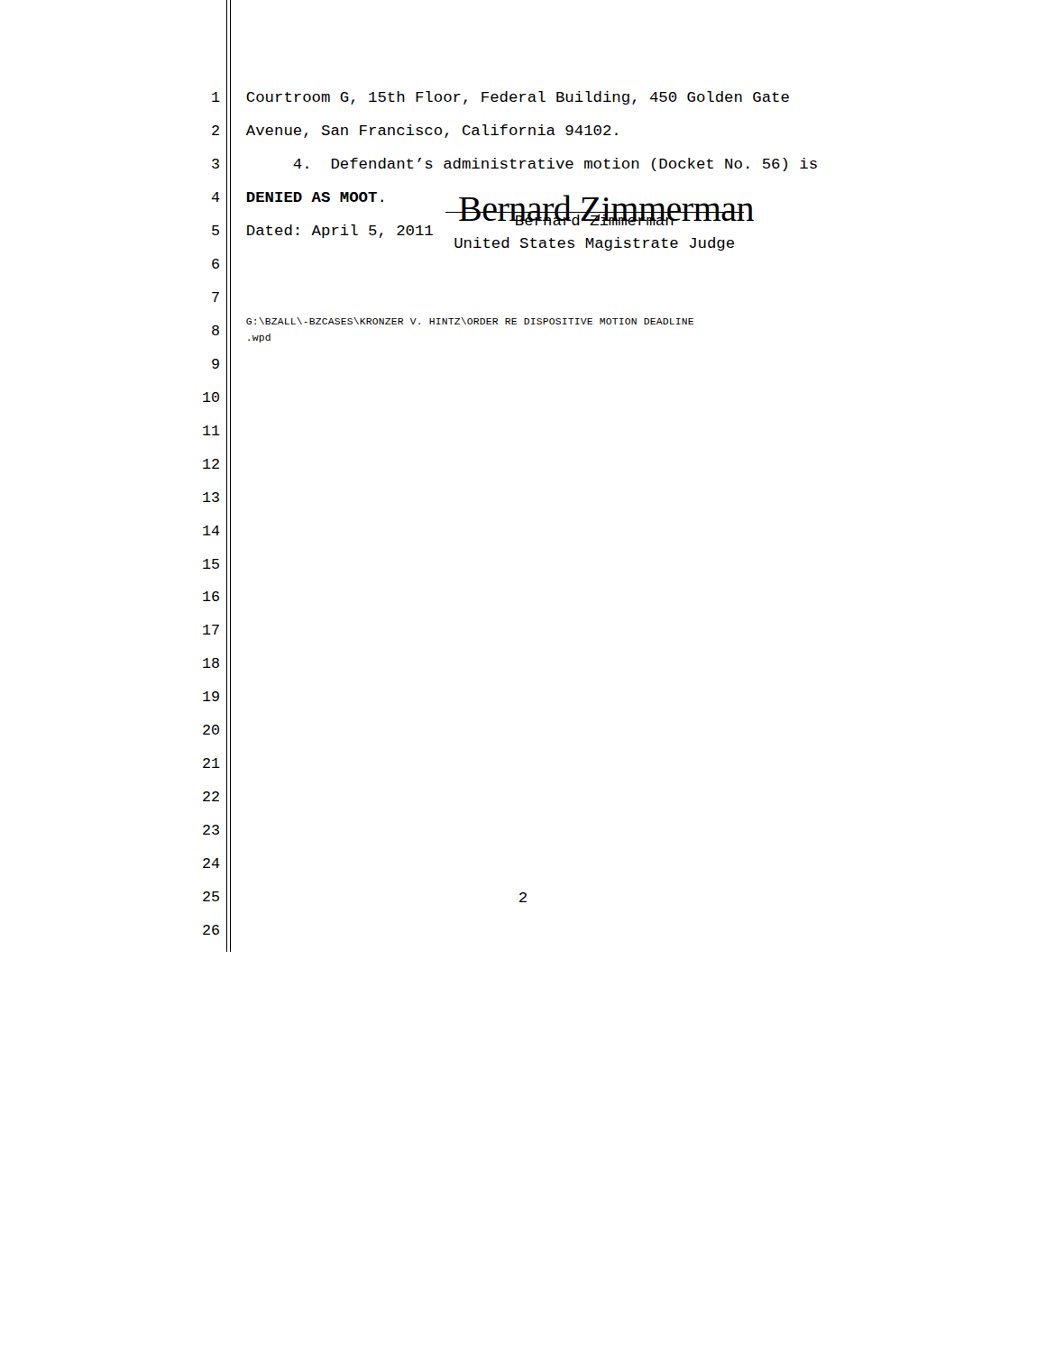1
2
3
4
5
6
7
8
9
10
11
12
13
14
15
16
17
18
19
20
21
22
23
24
25
26
27
28
Courtroom G, 15th Floor, Federal Building, 450 Golden Gate
Avenue, San Francisco, California 94102.
4. Defendant’s administrative motion (Docket No. 56) is
DENIED AS MOOT.
Dated: April 5, 2011
Bernard Zimmerman
Bernard Zimmerman
United States Magistrate Judge
G:\BZALL\-BZCASES\KRONZER V. HINTZ\ORDER RE DISPOSITIVE MOTION DEADLINE
.wpd
2